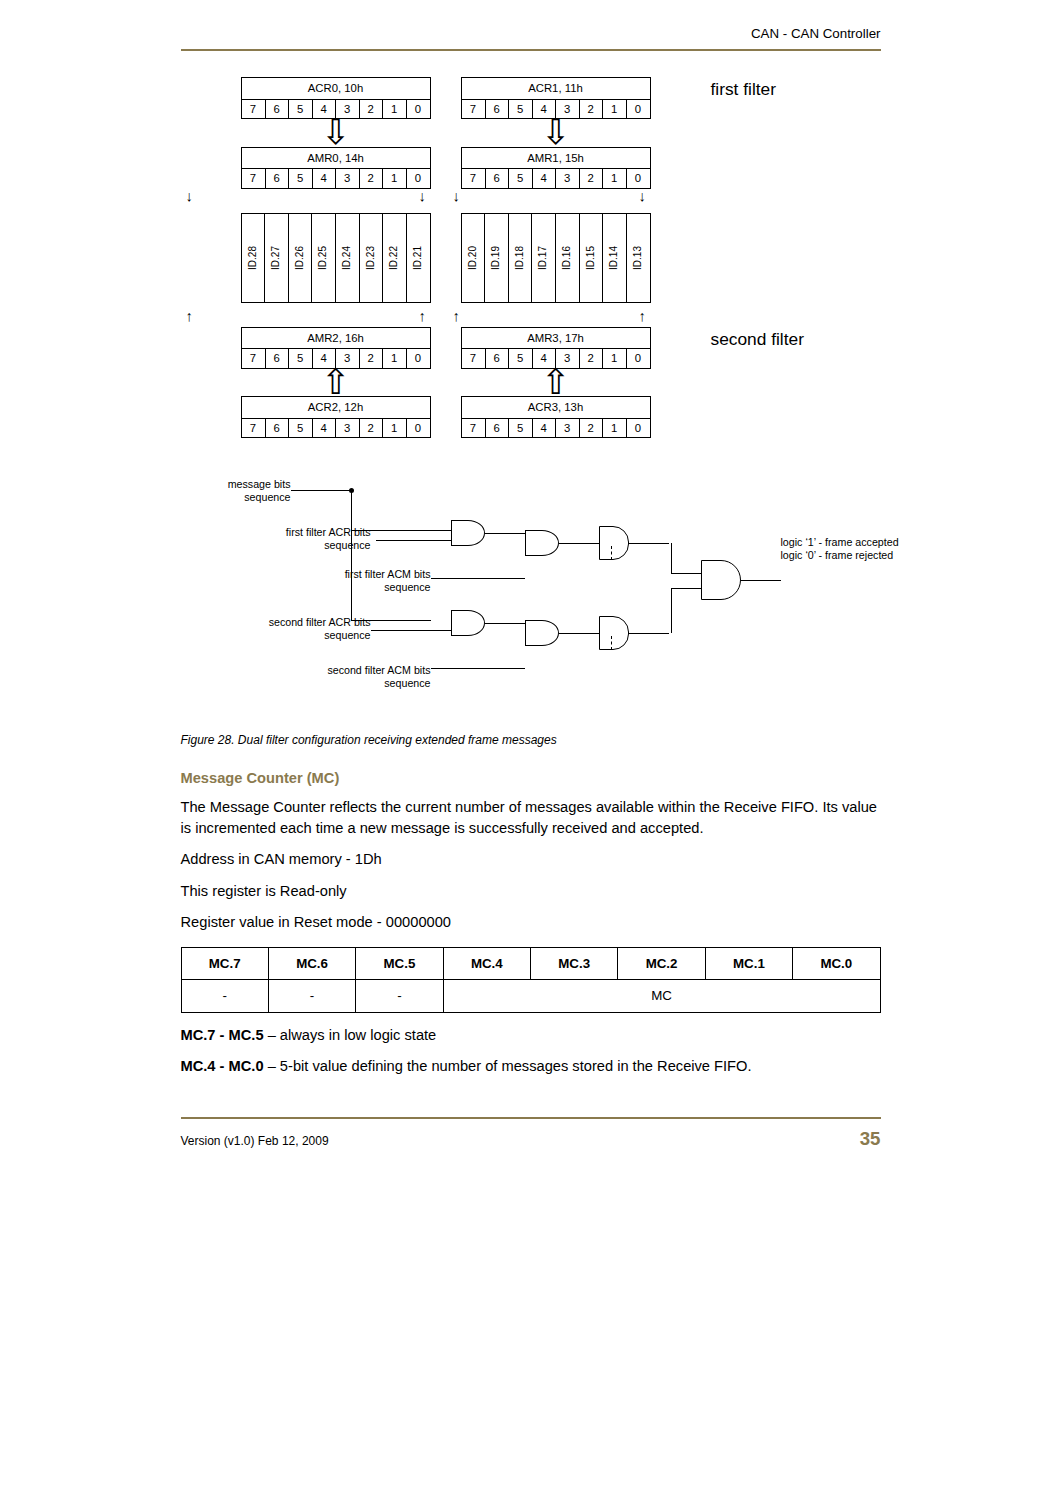CAN - CAN Controller
ACR0, 10h
| 7 | 6 | 5 | 4 | 3 | 2 | 1 | 0 |
ACR1, 11h
| 7 | 6 | 5 | 4 | 3 | 2 | 1 | 0 |
first filter
⇩
⇩
AMR0, 14h
| 7 | 6 | 5 | 4 | 3 | 2 | 1 | 0 |
AMR1, 15h
| 7 | 6 | 5 | 4 | 3 | 2 | 1 | 0 |
↓ ↓
↓ ↓
ID.28
ID.27
ID.26
ID.25
ID.24
ID.23
ID.22
ID.21
ID.20
ID.19
ID.18
ID.17
ID.16
ID.15
ID.14
ID.13
↑ ↑
↑ ↑
AMR2, 16h
| 7 | 6 | 5 | 4 | 3 | 2 | 1 | 0 |
AMR3, 17h
| 7 | 6 | 5 | 4 | 3 | 2 | 1 | 0 |
second filter
⇧
⇧
ACR2, 12h
| 7 | 6 | 5 | 4 | 3 | 2 | 1 | 0 |
ACR3, 13h
| 7 | 6 | 5 | 4 | 3 | 2 | 1 | 0 |
message bits
sequence
first filter ACR bits
sequence
first filter ACM bits
sequence
second filter ACR bits
sequence
second filter ACM bits
sequence
logic ‘1’ - frame accepted
logic ‘0’ - frame rejected
Figure 28. Dual filter configuration receiving extended frame messages
Message Counter (MC)
The Message Counter reflects the current number of messages available within the Receive FIFO. Its value is incremented each time a new message is successfully received and accepted.
Address in CAN memory - 1Dh
This register is Read-only
Register value in Reset mode - 00000000
| MC.7 | MC.6 | MC.5 | MC.4 | MC.3 | MC.2 | MC.1 | MC.0 |
| --- | --- | --- | --- | --- | --- | --- | --- |
| - | - | - | MC |
MC.7 - MC.5 – always in low logic state
MC.4 - MC.0 – 5-bit value defining the number of messages stored in the Receive FIFO.
Version (v1.0) Feb 12, 2009 35